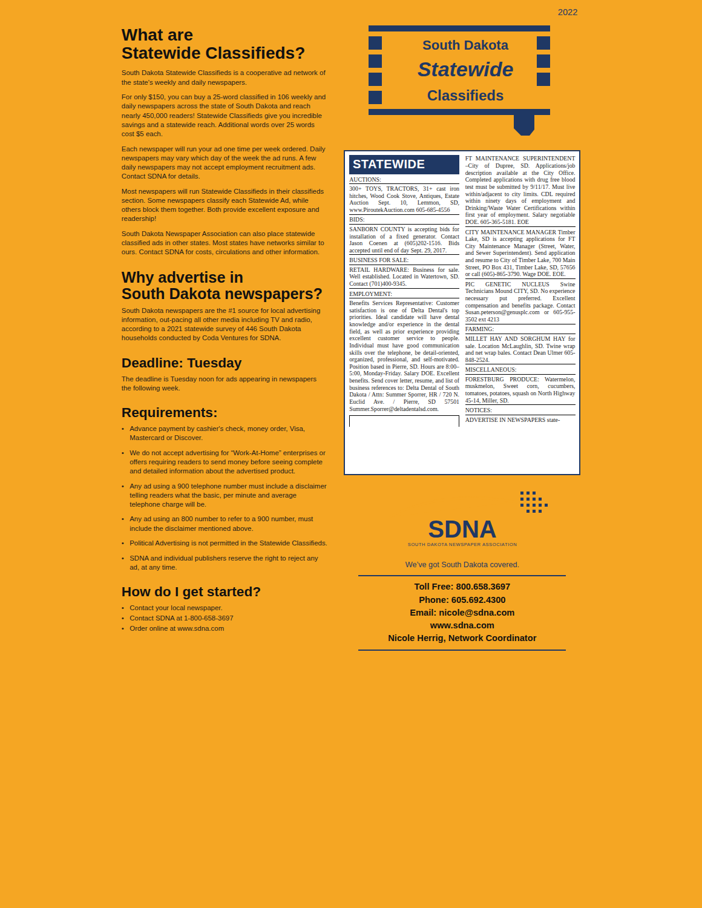2022
What are
Statewide Classifieds?
South Dakota Statewide Classifieds is a cooperative ad network of the state's weekly and daily newspapers.
For only $150, you can buy a 25-word classified in 106 weekly and daily newspapers across the state of South Dakota and reach nearly 450,000 readers! Statewide Classifieds give you incredible savings and a statewide reach. Additional words over 25 words cost $5 each.
Each newspaper will run your ad one time per week ordered. Daily newspapers may vary which day of the week the ad runs. A few daily newspapers may not accept employment recruitment ads. Contact SDNA for details.
Most newspapers will run Statewide Classifieds in their classifieds section. Some newspapers classify each Statewide Ad, while others block them together. Both provide excellent exposure and readership!
South Dakota Newspaper Association can also place statewide classified ads in other states. Most states have networks similar to ours. Contact SDNA for costs, circulations and other information.
Why advertise in
South Dakota newspapers?
South Dakota newspapers are the #1 source for local advertising information, out-pacing all other media including TV and radio, according to a 2021 statewide survey of 446 South Dakota households conducted by Coda Ventures for SDNA.
Deadline: Tuesday
The deadline is Tuesday noon for ads appearing in newspapers the following week.
Requirements:
Advance payment by cashier's check, money order, Visa, Mastercard or Discover.
We do not accept advertising for “Work-At-Home” enterprises or offers requiring readers to send money before seeing complete and detailed information about the advertised product.
Any ad using a 900 telephone number must include a disclaimer telling readers what the basic, per minute and average telephone charge will be.
Any ad using an 800 number to refer to a 900 number, must include the disclaimer mentioned above.
Political Advertising is not permitted in the Statewide Classifieds.
SDNA and individual publishers reserve the right to reject any ad, at any time.
How do I get started?
Contact your local newspaper.
Contact SDNA at 1-800-658-3697
Order online at www.sdna.com
South Dakota Statewide Classifieds
STATEWIDE
AUCTIONS:
300+ TOYS, TRACTORS, 31+ cast iron hitches, Wood Cook Stove, Antiques, Estate Auction Sept. 10, Lemmon, SD, www.PiroutekAuction.com 605-685-4556
BIDS:
SANBORN COUNTY is accepting bids for installation of a fixed generator. Contact Jason Coenen at (605)202-1516. Bids accepted until end of day Sept. 29, 2017.
BUSINESS FOR SALE:
RETAIL HARDWARE: Business for sale. Well established. Located in Watertown, SD. Contact (701)400-9345.
EMPLOYMENT:
Benefits Services Representative: Customer satisfaction is one of Delta Dental's top priorities. Ideal candidate will have dental knowledge and/or experience in the dental field, as well as prior experience providing excellent customer service to people. Individual must have good communication skills over the telephone, be detail-oriented, organized, professional, and self-motivated. Position based in Pierre, SD. Hours are 8:00–5:00, Monday-Friday. Salary DOE. Excellent benefits. Send cover letter, resume, and list of business references to: Delta Dental of South Dakota / Attn: Summer Sporrer, HR / 720 N. Euclid Ave. / Pierre, SD 57501 Summer.Sporrer@deltadentalsd.com.
FT MAINTENANCE SUPERINTENDENT –City of Dupree, SD. Applications/job description available at the City Office. Completed applications with drug free blood test must be submitted by 9/11/17. Must live within/adjacent to city limits. CDL required within ninety days of employment and Drinking/Waste Water Certifications within first year of employment. Salary negotiable DOE. 605-365-5181. EOE
CITY MAINTENANCE MANAGER Timber Lake, SD is accepting applications for FT City Maintenance Manager (Street, Water, and Sewer Superintendent). Send application and resume to City of Timber Lake, 700 Main Street, PO Box 431, Timber Lake, SD, 57656 or call (605)-865-3790. Wage DOE. EOE.
PIC GENETIC NUCLEUS Swine Technicians Mound CITY, SD. No experience necessary put preferred. Excellent compensation and benefits package. Contact Susan.peterson@genusplc.com or 605-955-3502 ext 4213
FARMING:
MILLET HAY AND SORGHUM HAY for sale. Location McLaughlin, SD. Twine wrap and net wrap bales. Contact Dean Ulmer 605-848-2524.
MISCELLANEOUS:
FORESTBURG PRODUCE: Watermelon, muskmelon, Sweet corn, cucumbers, tomatoes, potatoes, squash on North Highway 45-14, Miller, SD.
NOTICES:
ADVERTISE IN NEWSPAPERS state-
SDNA SOUTH DAKOTA NEWSPAPER ASSOCIATION
We’ve got South Dakota covered.
Toll Free: 800.658.3697
Phone: 605.692.4300
Email: nicole@sdna.com
www.sdna.com
Nicole Herrig, Network Coordinator